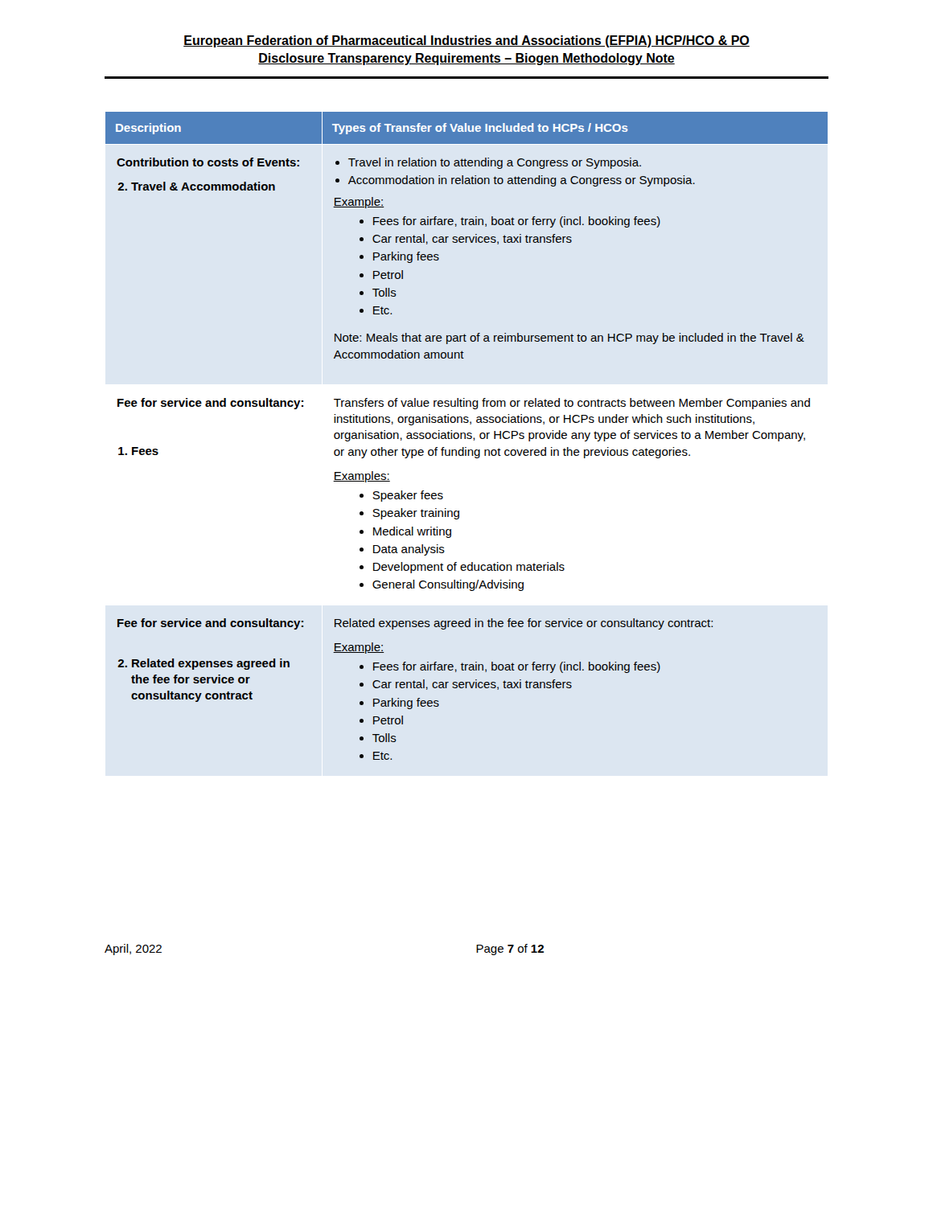European Federation of Pharmaceutical Industries and Associations (EFPIA) HCP/HCO & PO
Disclosure Transparency Requirements – Biogen Methodology Note
| Description | Types of Transfer of Value Included to HCPs / HCOs |
| --- | --- |
| Contribution to costs of Events: Travel & Accommodation | Travel in relation to attending a Congress or Symposia. Accommodation in relation to attending a Congress or Symposia. Example: Fees for airfare, train, boat or ferry (incl. booking fees) Car rental, car services, taxi transfers Parking fees Petrol Tolls Etc. Note: Meals that are part of a reimbursement to an HCP may be included in the Travel & Accommodation amount |
| Fee for service and consultancy: Fees | Transfers of value resulting from or related to contracts between Member Companies and institutions, organisations, associations, or HCPs under which such institutions, organisation, associations, or HCPs provide any type of services to a Member Company, or any other type of funding not covered in the previous categories. Examples: Speaker fees Speaker training Medical writing Data analysis Development of education materials General Consulting/Advising |
| Fee for service and consultancy: Related expenses agreed in the fee for service or consultancy contract | Related expenses agreed in the fee for service or consultancy contract: Example: Fees for airfare, train, boat or ferry (incl. booking fees) Car rental, car services, taxi transfers Parking fees Petrol Tolls Etc. |
April, 2022
Page 7 of 12